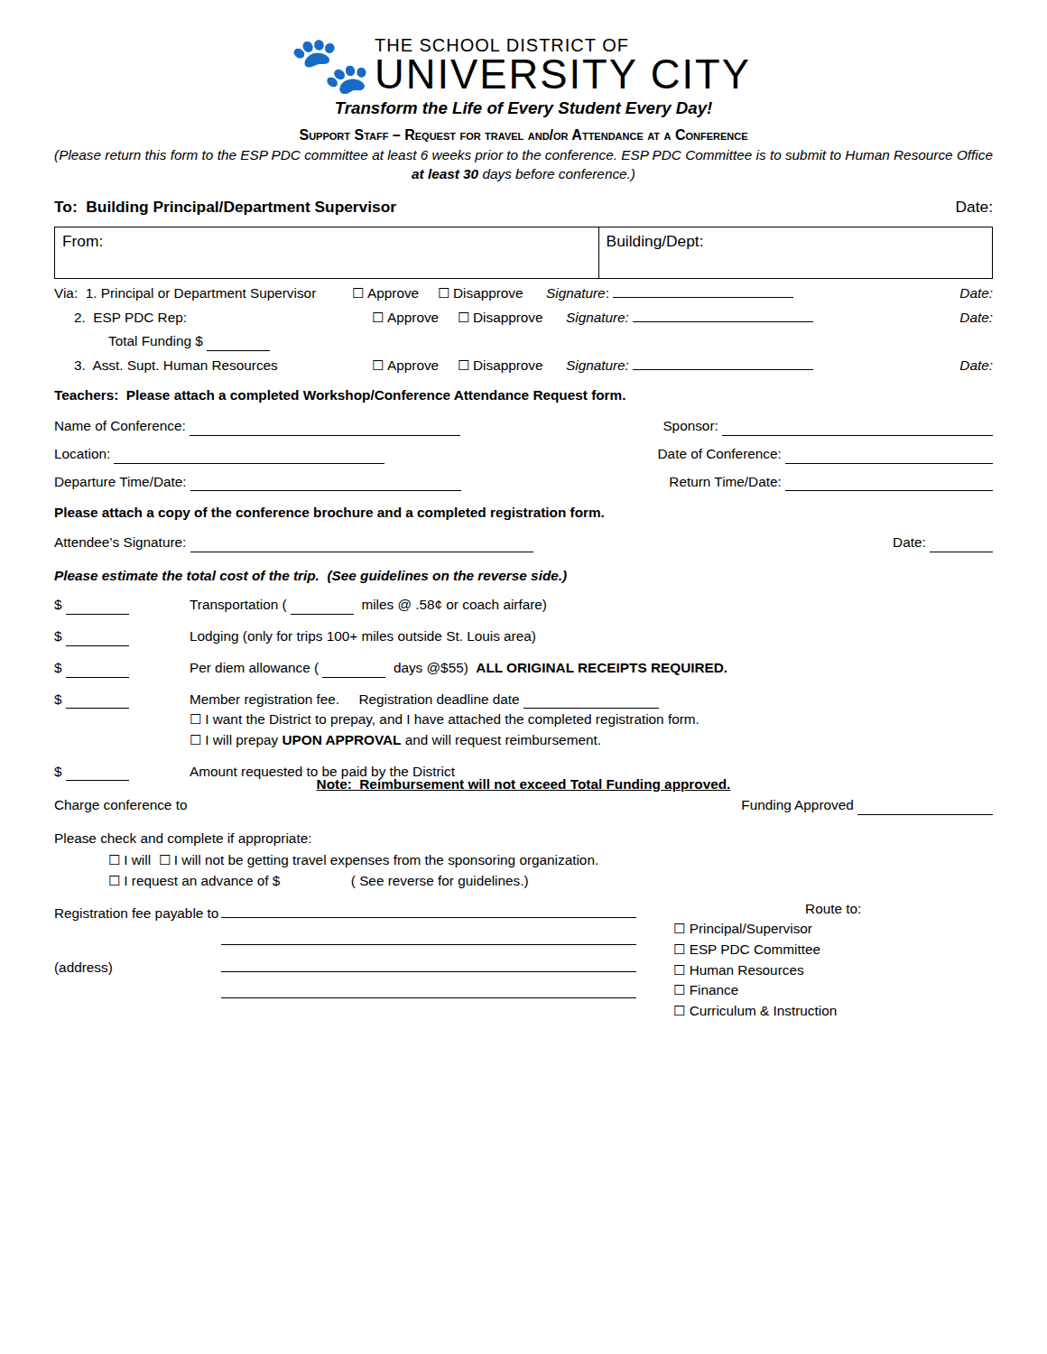🐾
THE SCHOOL DISTRICT OF
UNIVERSITY CITY
Transform the Life of Every Student Every Day!
Support Staff – Request for travel and/or Attendance at a Conference
(Please return this form to the ESP PDC committee at least 6 weeks prior to the conference. ESP PDC Committee is to submit to Human Resource Office at least 30 days before conference.)
To: Building Principal/Department Supervisor
Date:
| From: | Building/Dept: |
Via: 1. Principal or Department Supervisor
☐Approve
☐Disapprove
Signature:
Date:
2. ESP PDC Rep:
☐Approve
☐Disapprove
Signature:
Date:
Total Funding $
3. Asst. Supt. Human Resources
☐Approve
☐Disapprove
Signature:
Date:
Teachers: Please attach a completed Workshop/Conference Attendance Request form.
Name of Conference:
Sponsor:
Location:
Date of Conference:
Departure Time/Date:
Return Time/Date:
Please attach a copy of the conference brochure and a completed registration form.
Attendee’s Signature:
Date:
Please estimate the total cost of the trip. (See guidelines on the reverse side.)
$
Transportation ( miles @ .58¢ or coach airfare)
$
Lodging (only for trips 100+ miles outside St. Louis area)
$
Per diem allowance ( days @$55) ALL ORIGINAL RECEIPTS REQUIRED.
$
Member registration fee. Registration deadline date ☐ I want the District to prepay, and I have attached the completed registration form. ☐ I will prepay UPON APPROVAL and will request reimbursement.
$
Amount requested to be paid by the District
Note: Reimbursement will not exceed Total Funding approved.
Charge conference to
Funding Approved
Please check and complete if appropriate:
☐ I will ☐ I will not be getting travel expenses from the sponsoring organization.
☐ I request an advance of $ ( See reverse for guidelines.)
Registration fee payable to
(address)
Route to:
☐ Principal/Supervisor
☐ ESP PDC Committee
☐ Human Resources
☐ Finance
☐ Curriculum & Instruction